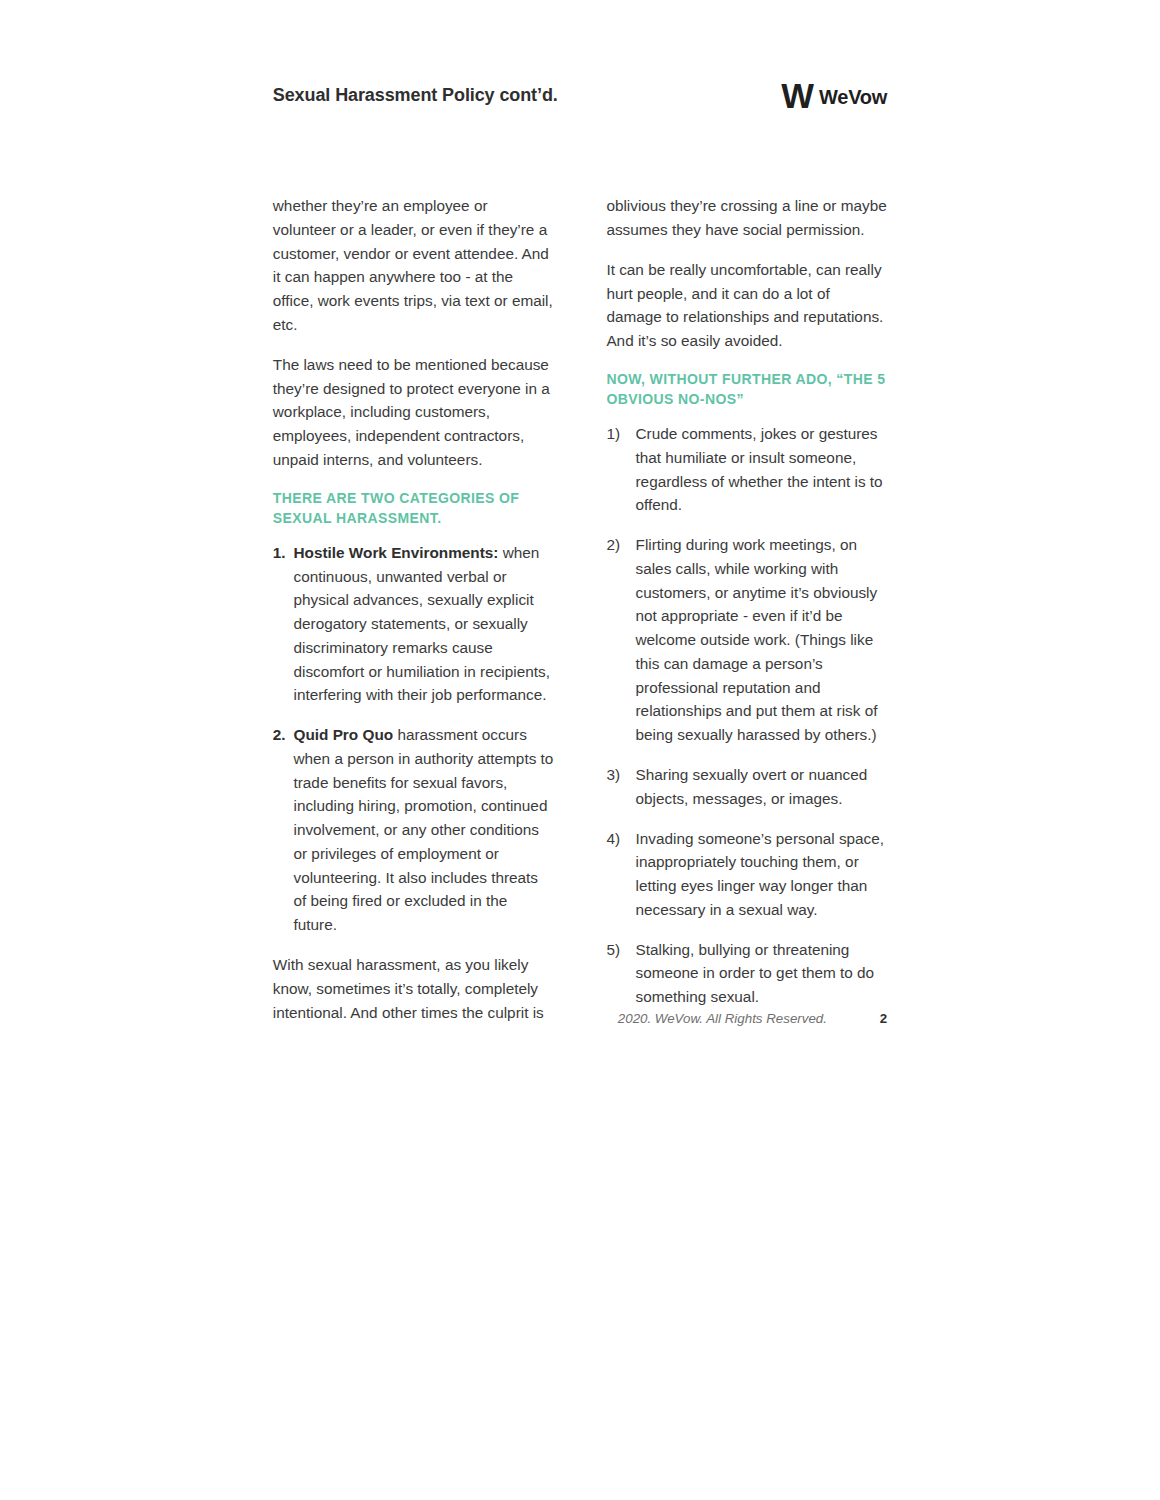Sexual Harassment Policy cont’d.
W WeVow
whether they’re an employee or volunteer or a leader, or even if they’re a customer, vendor or event attendee. And it can happen anywhere too - at the office, work events trips, via text or email, etc.
The laws need to be mentioned because they’re designed to protect everyone in a workplace, including customers, employees, independent contractors, unpaid interns, and volunteers.
There are two categories of sexual harassment.
1. Hostile Work Environments: when continuous, unwanted verbal or physical advances, sexually explicit derogatory statements, or sexually discriminatory remarks cause discomfort or humiliation in recipients, interfering with their job performance.
2. Quid Pro Quo harassment occurs when a person in authority attempts to trade benefits for sexual favors, including hiring, promotion, continued involvement, or any other conditions or privileges of employment or volunteering. It also includes threats of being fired or excluded in the future.
With sexual harassment, as you likely know, sometimes it’s totally, completely intentional. And other times the culprit is oblivious they’re crossing a line or maybe assumes they have social permission.
It can be really uncomfortable, can really hurt people, and it can do a lot of damage to relationships and reputations. And it’s so easily avoided.
Now, without further ado, “The 5 obvious no-nos”
Crude comments, jokes or gestures that humiliate or insult someone, regardless of whether the intent is to offend.
Flirting during work meetings, on sales calls, while working with customers, or anytime it’s obviously not appropriate - even if it’d be welcome outside work. (Things like this can damage a person’s professional reputation and relationships and put them at risk of being sexually harassed by others.)
Sharing sexually overt or nuanced objects, messages, or images.
Invading someone’s personal space, inappropriately touching them, or letting eyes linger way longer than necessary in a sexual way.
Stalking, bullying or threatening someone in order to get them to do something sexual.
2020. WeVow. All Rights Reserved. 2